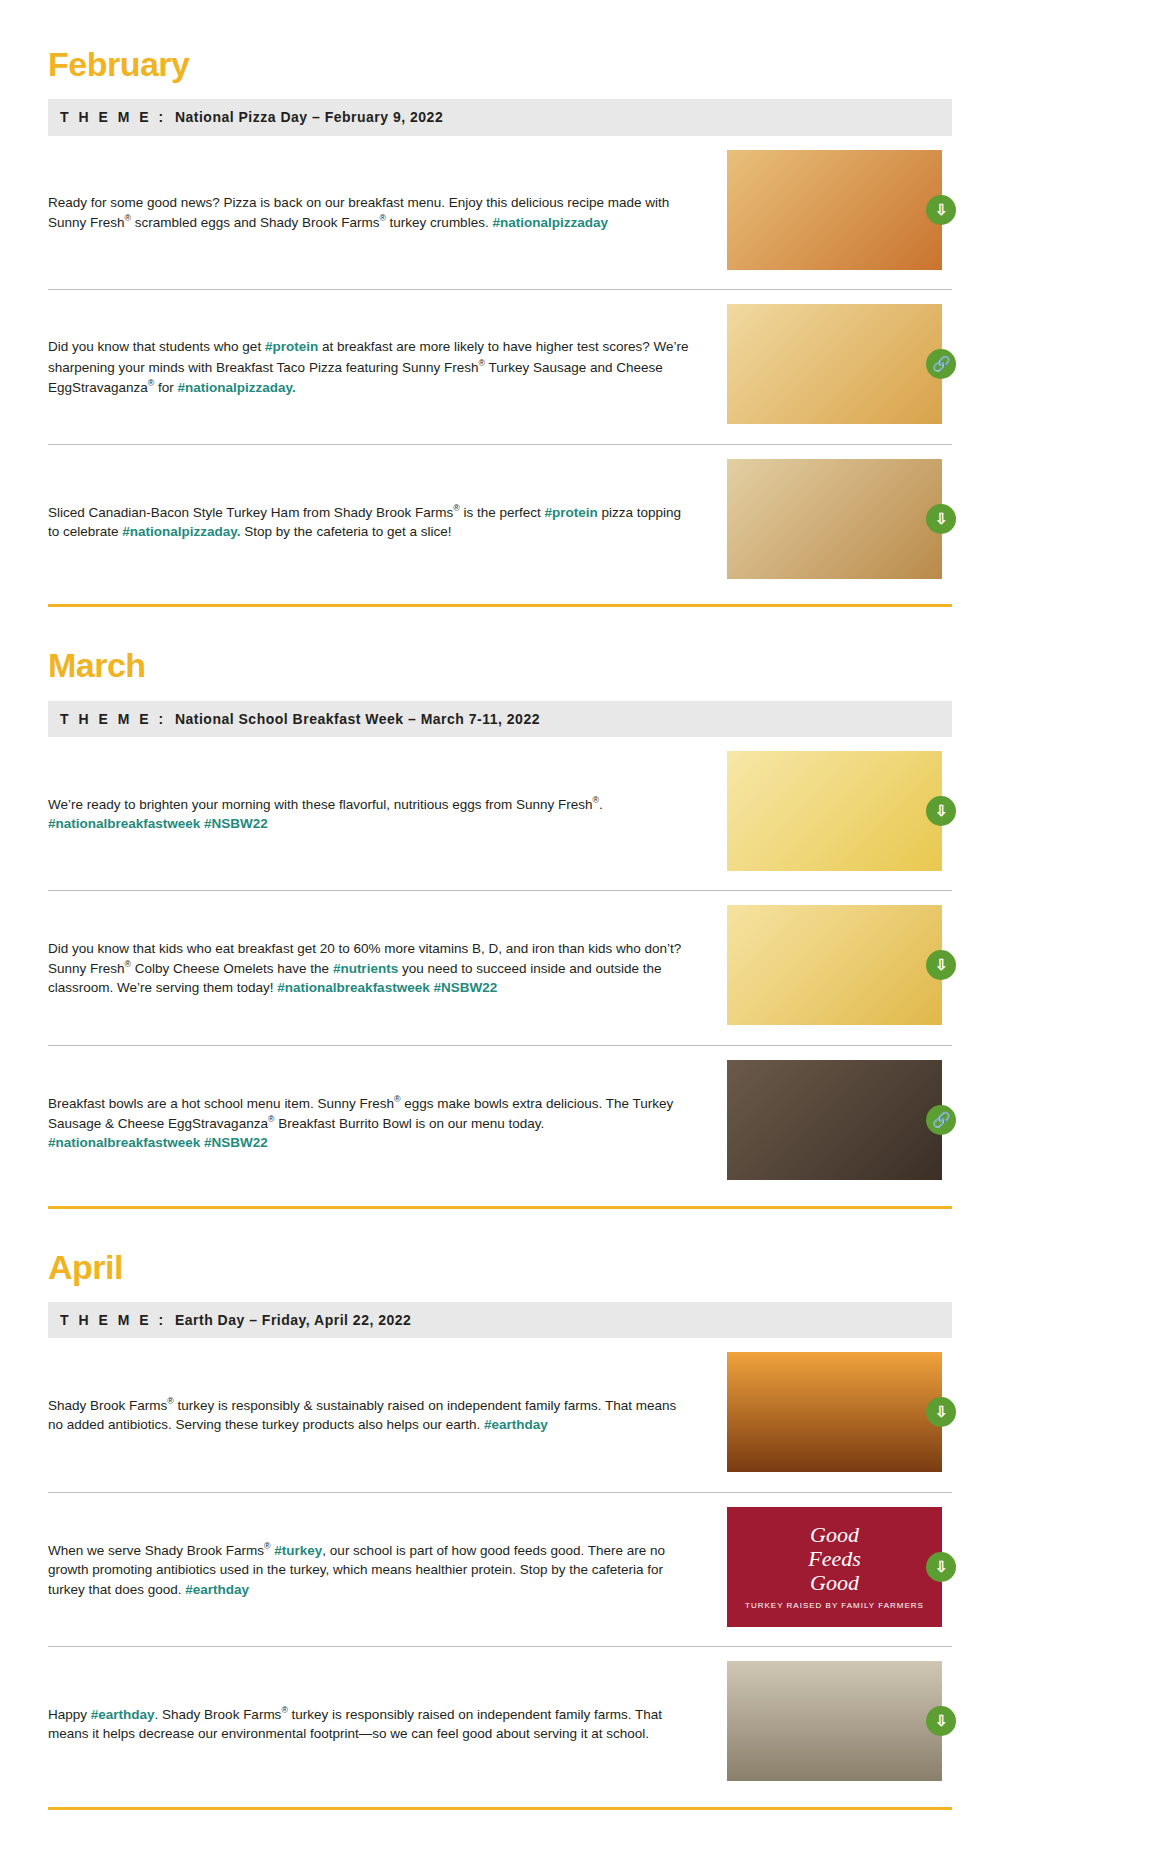February
T H E M E : National Pizza Day – February 9, 2022
| Ready for some good news? Pizza is back on our breakfast menu. Enjoy this delicious recipe made with Sunny Fresh ® scrambled eggs and Shady Brook Farms ® turkey crumbles. #nationalpizzaday | ⇩ |
| Did you know that students who get #protein at breakfast are more likely to have higher test scores? We’re sharpening your minds with Breakfast Taco Pizza featuring Sunny Fresh ® Turkey Sausage and Cheese EggStravaganza ® for #nationalpizzaday. | 🔗 |
| Sliced Canadian-Bacon Style Turkey Ham from Shady Brook Farms ® is the perfect #protein pizza topping to celebrate #nationalpizzaday. Stop by the cafeteria to get a slice! | ⇩ |
March
T H E M E : National School Breakfast Week – March 7-11, 2022
| We’re ready to brighten your morning with these flavorful, nutritious eggs from Sunny Fresh ® . #nationalbreakfastweek #NSBW22 | ⇩ |
| Did you know that kids who eat breakfast get 20 to 60% more vitamins B, D, and iron than kids who don’t? Sunny Fresh ® Colby Cheese Omelets have the #nutrients you need to succeed inside and outside the classroom. We’re serving them today! #nationalbreakfastweek #NSBW22 | ⇩ |
| Breakfast bowls are a hot school menu item. Sunny Fresh ® eggs make bowls extra delicious. The Turkey Sausage & Cheese EggStravaganza ® Breakfast Burrito Bowl is on our menu today. #nationalbreakfastweek #NSBW22 | 🔗 |
April
T H E M E : Earth Day – Friday, April 22, 2022
| Shady Brook Farms ® turkey is responsibly & sustainably raised on independent family farms. That means no added antibiotics. Serving these turkey products also helps our earth. #earthday | ⇩ |
| When we serve Shady Brook Farms ® #turkey , our school is part of how good feeds good. There are no growth promoting antibiotics used in the turkey, which means healthier protein. Stop by the cafeteria for turkey that does good. #earthday | Good Feeds Good TURKEY RAISED BY FAMILY FARMERS ⇩ |
| Happy #earthday . Shady Brook Farms ® turkey is responsibly raised on independent family farms. That means it helps decrease our environmental footprint—so we can feel good about serving it at school. | ⇩ |